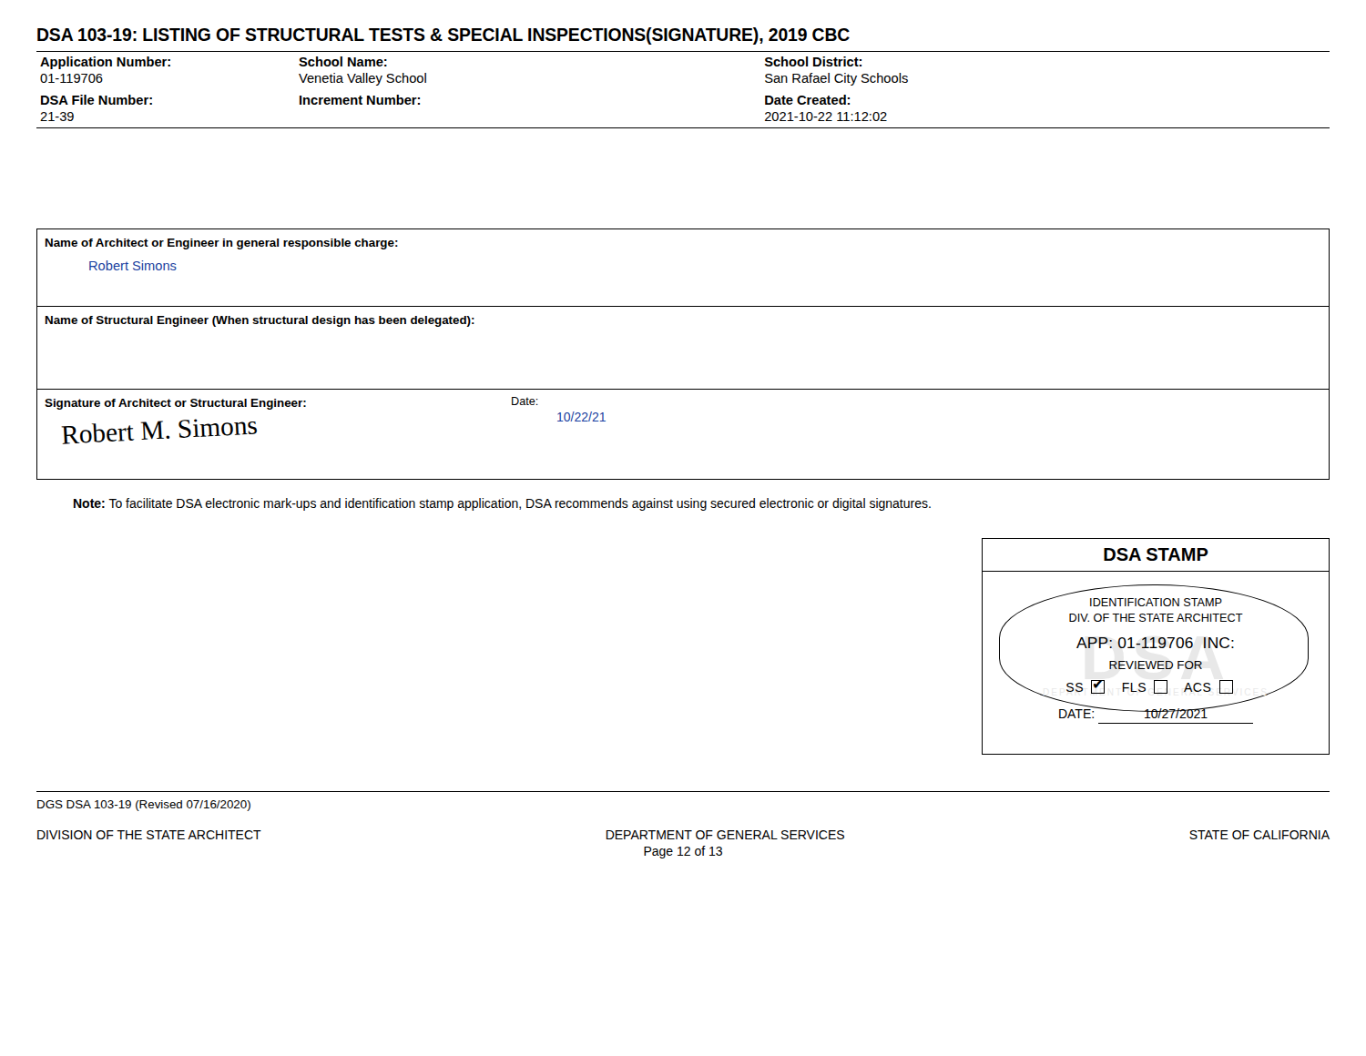DSA 103-19: LISTING OF STRUCTURAL TESTS & SPECIAL INSPECTIONS(SIGNATURE), 2019 CBC
| Application Number: 01-119706 | School Name: Venetia Valley School | School District: San Rafael City Schools |
| DSA File Number: 21-39 | Increment Number: | Date Created: 2021-10-22 11:12:02 |
| Name of Architect or Engineer in general responsible charge: Robert Simons |
| Name of Structural Engineer (When structural design has been delegated): |
| Signature of Architect or Structural Engineer: Date: 10/22/21 Robert M. Simons |
Note: To facilitate DSA electronic mark-ups and identification stamp application, DSA recommends against using secured electronic or digital signatures.
DSA STAMP
DSA
DEPARTMENT OF GENERAL SERVICES
IDENTIFICATION STAMP
DIV. OF THE STATE ARCHITECT
APP: 01-119706 INC:
REVIEWED FOR
SS FLS ACS
DATE: 10/27/2021
DGS DSA 103-19 (Revised 07/16/2020)
DIVISION OF THE STATE ARCHITECT
DEPARTMENT OF GENERAL SERVICES
STATE OF CALIFORNIA
Page 12 of 13